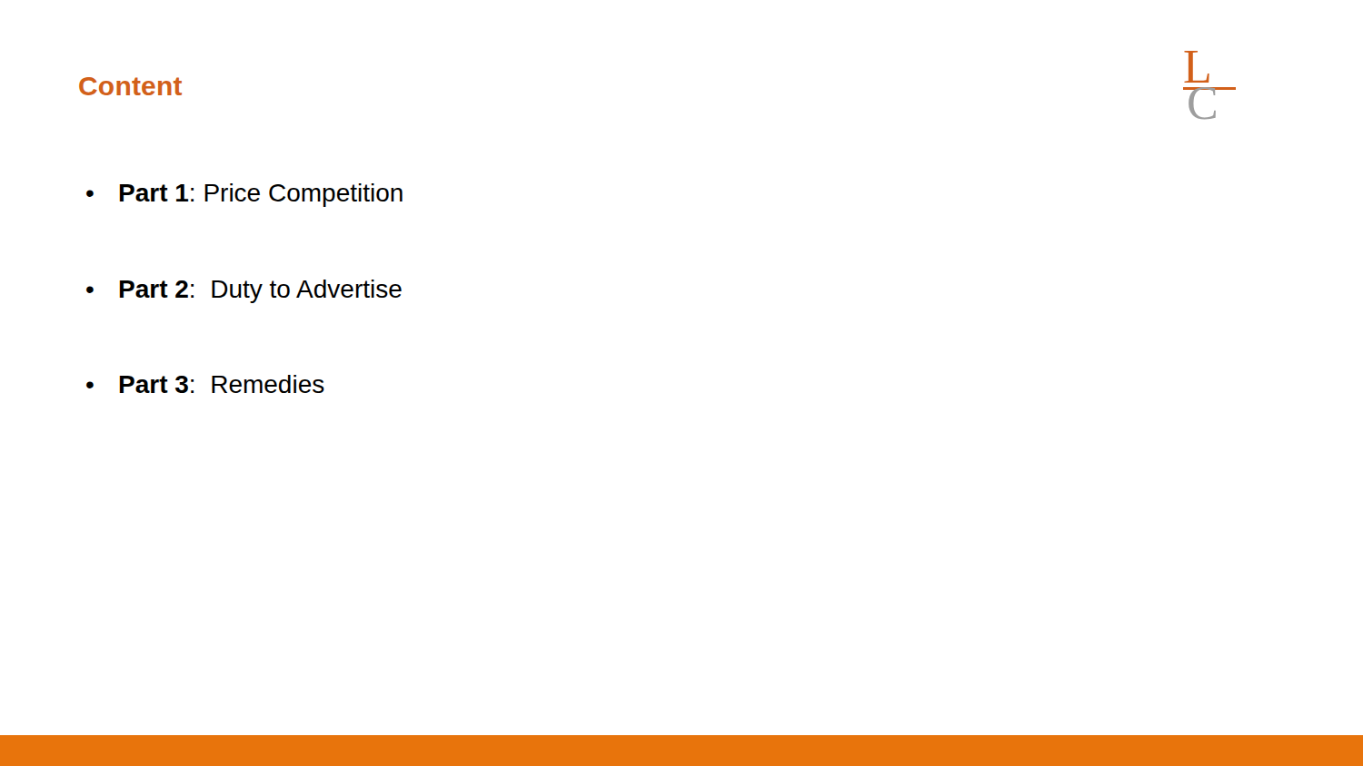Content
L C
Part 1: Price Competition
Part 2: Duty to Advertise
Part 3: Remedies